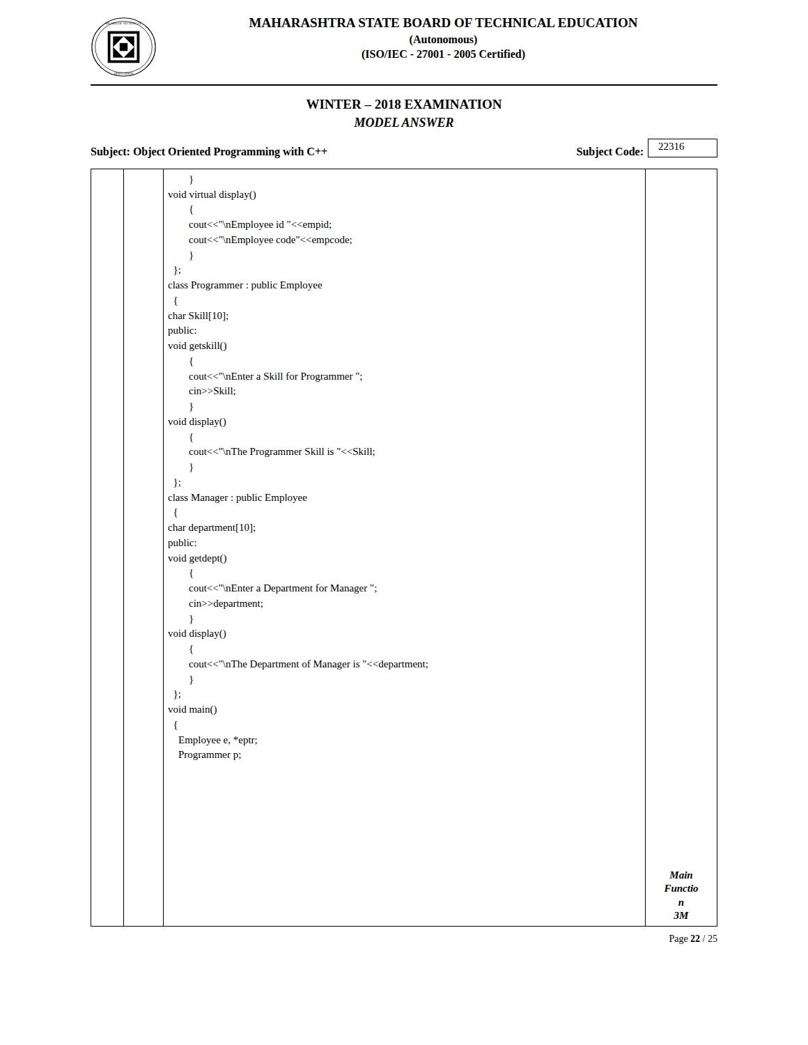BOARD OF TECHNICAL EDUCATION
MAHARASHTRA STATE BOARD OF TECHNICAL EDUCATION
(Autonomous)
(ISO/IEC - 27001 - 2005 Certified)
WINTER – 2018 EXAMINATION
MODEL ANSWER
Subject: Object Oriented Programming with C++
Subject Code: 22316
| | | } void virtual display() { cout<<"\nEmployee id "<<empid; cout<<"\nEmployee code"<<empcode; } }; class Programmer : public Employee { char Skill[10]; public: void getskill() { cout<<"\nEnter a Skill for Programmer "; cin>>Skill; } void display() { cout<<"\nThe Programmer Skill is "<<Skill; } }; class Manager : public Employee { char department[10]; public: void getdept() { cout<<"\nEnter a Department for Manager "; cin>>department; } void display() { cout<<"\nThe Department of Manager is "<<department; } }; void main() { Employee e, *eptr; Programmer p; | Main Functio n 3M |
Page 22 / 25